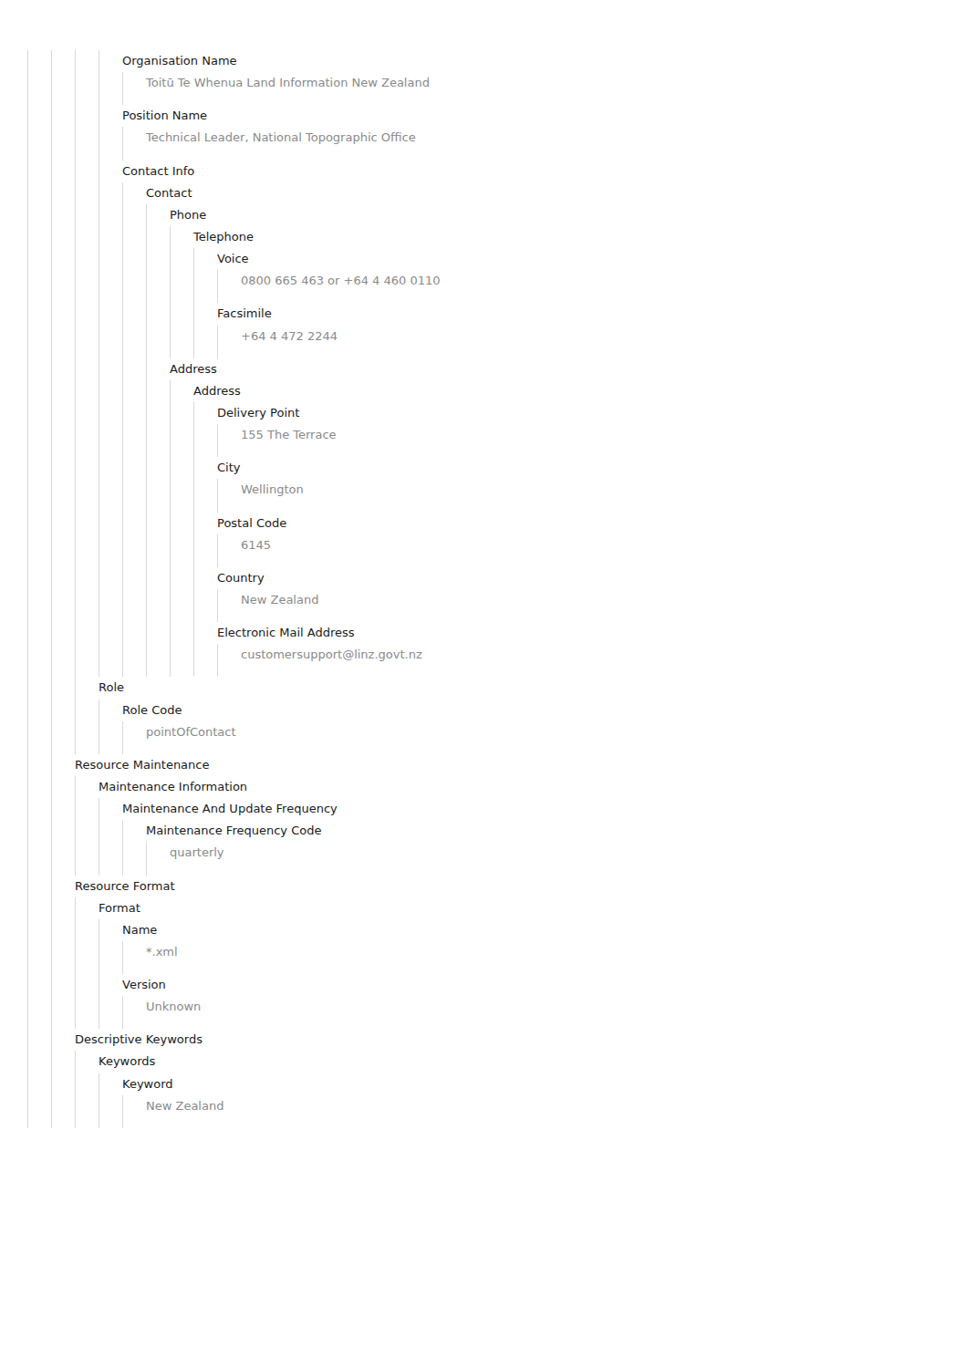Organisation Name
Toitū Te Whenua Land Information New Zealand
Position Name
Technical Leader, National Topographic Office
Contact Info
Contact
Phone
Telephone
Voice
0800 665 463 or +64 4 460 0110
Facsimile
+64 4 472 2244
Address
Address
Delivery Point
155 The Terrace
City
Wellington
Postal Code
6145
Country
New Zealand
Electronic Mail Address
customersupport@linz.govt.nz
Role
Role Code
pointOfContact
Resource Maintenance
Maintenance Information
Maintenance And Update Frequency
Maintenance Frequency Code
quarterly
Resource Format
Format
Name
*.xml
Version
Unknown
Descriptive Keywords
Keywords
Keyword
New Zealand